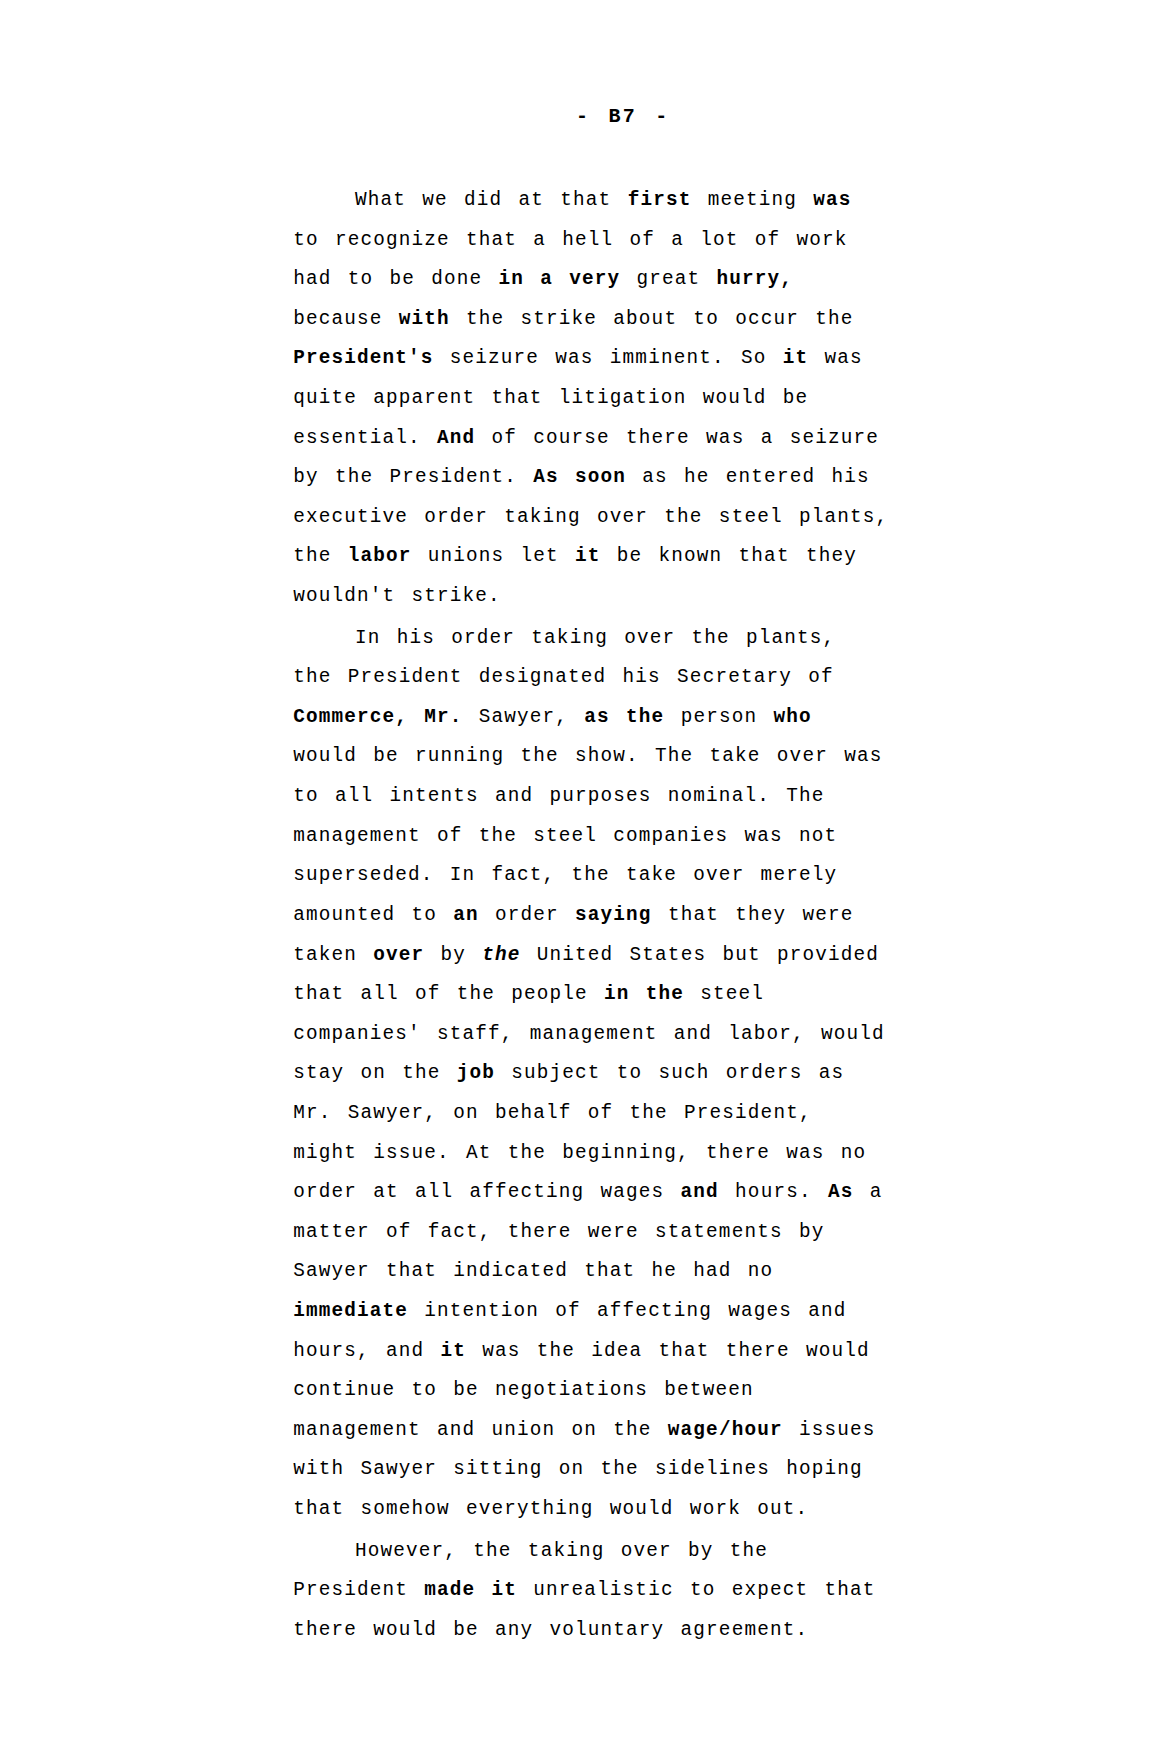- B7 -
What we did at that first meeting was to recognize that a hell of a lot of work had to be done in a very great hurry, because with the strike about to occur the President's seizure was imminent. So it was quite apparent that litigation would be essential. And of course there was a seizure by the President. As soon as he entered his executive order taking over the steel plants, the labor unions let it be known that they wouldn't strike.
In his order taking over the plants, the President designated his Secretary of Commerce, Mr. Sawyer, as the person who would be running the show. The take over was to all intents and purposes nominal. The management of the steel companies was not superseded. In fact, the take over merely amounted to an order saying that they were taken over by the United States but provided that all of the people in the steel companies' staff, management and labor, would stay on the job subject to such orders as Mr. Sawyer, on behalf of the President, might issue. At the beginning, there was no order at all affecting wages and hours. As a matter of fact, there were statements by Sawyer that indicated that he had no immediate intention of affecting wages and hours, and it was the idea that there would continue to be negotiations between management and union on the wage/hour issues with Sawyer sitting on the sidelines hoping that somehow everything would work out.
However, the taking over by the President made it unrealistic to expect that there would be any voluntary agreement.